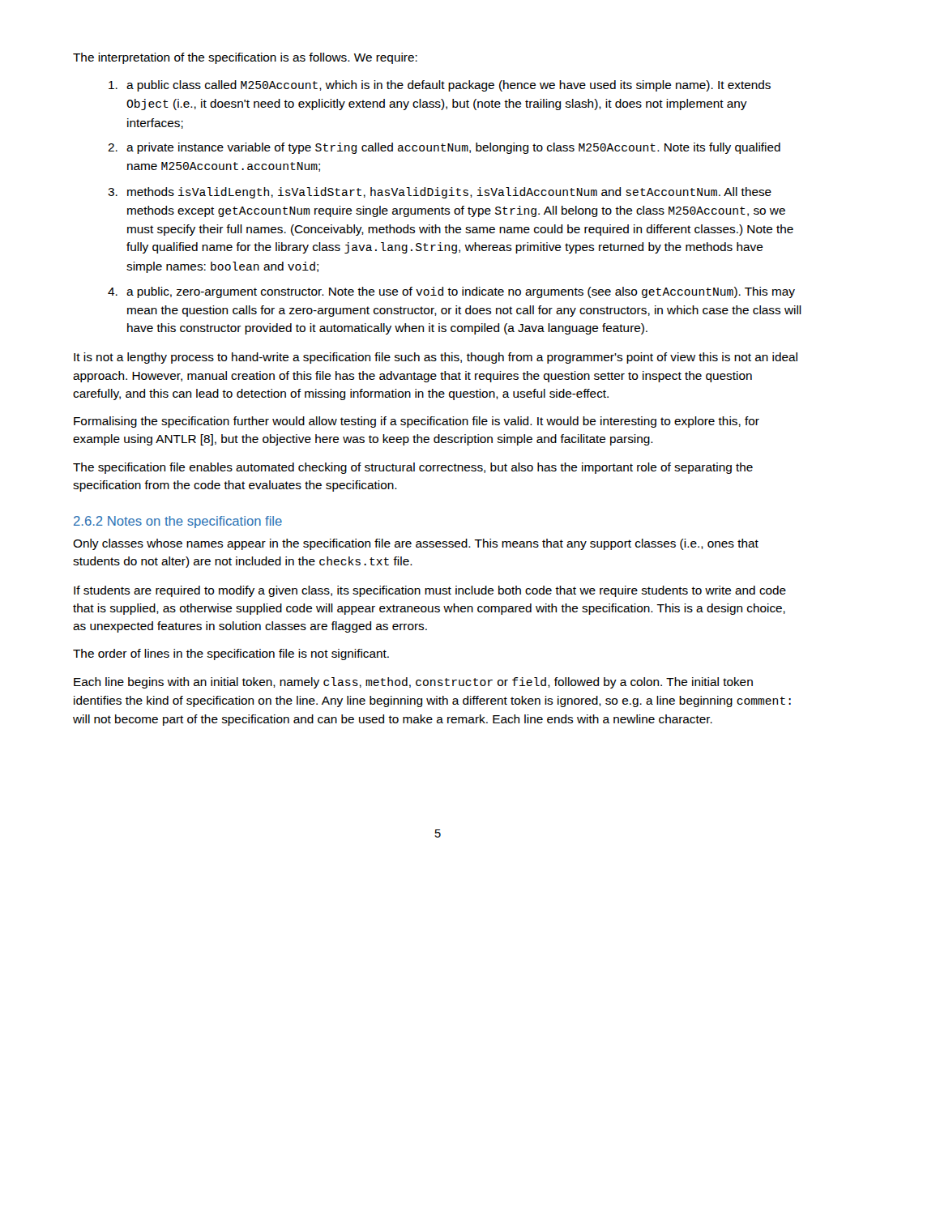The interpretation of the specification is as follows. We require:
a public class called M250Account, which is in the default package (hence we have used its simple name). It extends Object (i.e., it doesn't need to explicitly extend any class), but (note the trailing slash), it does not implement any interfaces;
a private instance variable of type String called accountNum, belonging to class M250Account. Note its fully qualified name M250Account.accountNum;
methods isValidLength, isValidStart, hasValidDigits, isValidAccountNum and setAccountNum. All these methods except getAccountNum require single arguments of type String. All belong to the class M250Account, so we must specify their full names. (Conceivably, methods with the same name could be required in different classes.) Note the fully qualified name for the library class java.lang.String, whereas primitive types returned by the methods have simple names: boolean and void;
a public, zero-argument constructor. Note the use of void to indicate no arguments (see also getAccountNum). This may mean the question calls for a zero-argument constructor, or it does not call for any constructors, in which case the class will have this constructor provided to it automatically when it is compiled (a Java language feature).
It is not a lengthy process to hand-write a specification file such as this, though from a programmer's point of view this is not an ideal approach. However, manual creation of this file has the advantage that it requires the question setter to inspect the question carefully, and this can lead to detection of missing information in the question, a useful side-effect.
Formalising the specification further would allow testing if a specification file is valid. It would be interesting to explore this, for example using ANTLR [8], but the objective here was to keep the description simple and facilitate parsing.
The specification file enables automated checking of structural correctness, but also has the important role of separating the specification from the code that evaluates the specification.
2.6.2 Notes on the specification file
Only classes whose names appear in the specification file are assessed. This means that any support classes (i.e., ones that students do not alter) are not included in the checks.txt file.
If students are required to modify a given class, its specification must include both code that we require students to write and code that is supplied, as otherwise supplied code will appear extraneous when compared with the specification. This is a design choice, as unexpected features in solution classes are flagged as errors.
The order of lines in the specification file is not significant.
Each line begins with an initial token, namely class, method, constructor or field, followed by a colon. The initial token identifies the kind of specification on the line. Any line beginning with a different token is ignored, so e.g. a line beginning comment: will not become part of the specification and can be used to make a remark. Each line ends with a newline character.
5